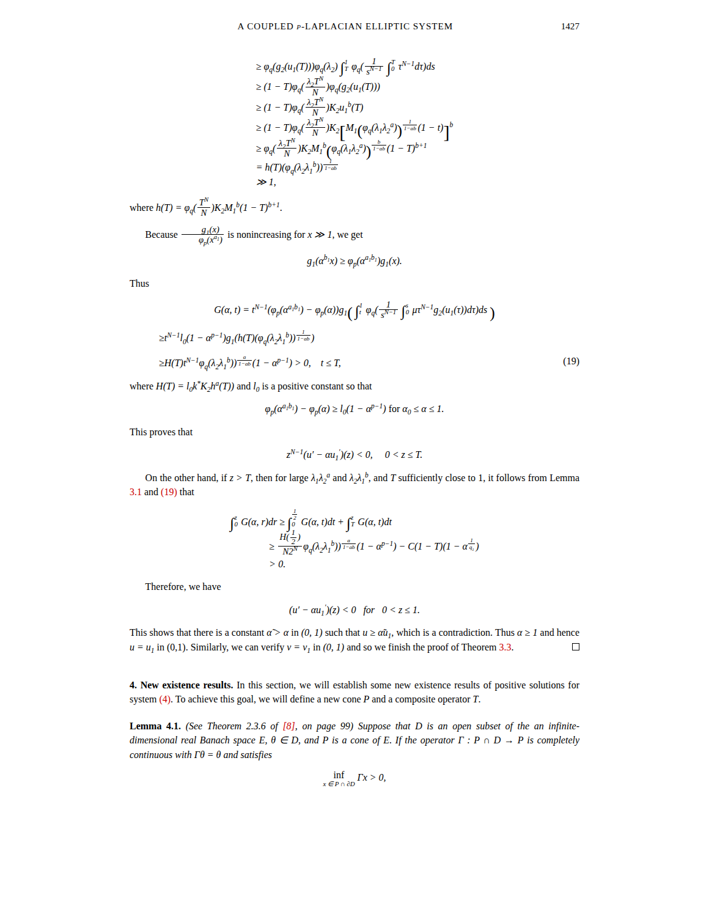A COUPLED p-LAPLACIAN ELLIPTIC SYSTEM 1427
≥ φq(g2(u1(T)))φq(λ2) ∫1 T φq(1 sN−1 ∫T 0 τN−1dτ)ds
≥ (1 − T)φq(λ2TN N)φq(g2(u1(T)))
≥ (1 − T)φq(λ2TN N)K2u1b(T)
≥ (1 − T)φq(λ2TN N)K2[M1(φq(λ1λ2a))11−ab(1 − t)]b
≥ φq(λ2TN N)K2M1b(φq(λ1λ2a))b 1−ab(1 − T)b+1
= h(T)(φq(λ2λ1b))11−ab
≫ 1,
where h(T) = φq(TN N)K2M1b(1 − T)b+1.
Because g1(x) φp(xa1) is nonincreasing for x ≫ 1, we get
g1(αb1x) ≥ φp(αa1b1)g1(x).
Thus
G(α, t) = tN−1(φp(αa1b1) − φp(α))g1( ∫1 t φq(1 sN−1 ∫s 0 μτN−1g2(u1(τ))dτ)ds )
≥tN−1l0(1 − αp−1)g1(h(T)(φq(λ2λ1b))11−ab)
≥H(T)tN−1φq(λ2λ1b))a 1−ab(1 − αp−1) > 0, t ≤ T, (19)
where H(T) = l0k*K2ha(T)) and l0 is a positive constant so that
φp(αa1b1) − φp(α) ≥ l0(1 − αp−1) for α0 ≤ α ≤ 1.
This proves that
zN−1(u′ − αu1′)(z) < 0, 0 < z ≤ T.
On the other hand, if z > T, then for large λ1λ2a and λ2λ1b, and T sufficiently close to 1, it follows from Lemma 3.1 and (19) that
∫z 0 G(α, r)dr ≥ ∫120 G(α, t)dt + ∫zT G(α, t)dt
≥ H(12) N2Nφq(λ2λ1b))a 1−ab(1 − αp−1) − C(1 − T)(1 − α1 q1)
> 0.
Therefore, we have
(u′ − αu1′)(z) < 0 for 0 < z ≤ 1.
This shows that there is a constant α̃ > α in (0, 1) such that u ≥ α̃u1, which is a contradiction. Thus α ≥ 1 and hence u = u1 in (0,1). Similarly, we can verify v = v1 in (0, 1) and so we finish the proof of Theorem 3.3.
4. New existence results. In this section, we will establish some new existence results of positive solutions for system (4). To achieve this goal, we will define a new cone P and a composite operator T.
Lemma 4.1. (See Theorem 2.3.6 of [8], on page 99) Suppose that D is an open subset of the an infinite-dimensional real Banach space E, θ ∈ D, and P is a cone of E. If the operator Γ : P ∩ D → P is completely continuous with Γθ = θ and satisfies
inf x ∈ P ∩ ∂D Γx > 0,